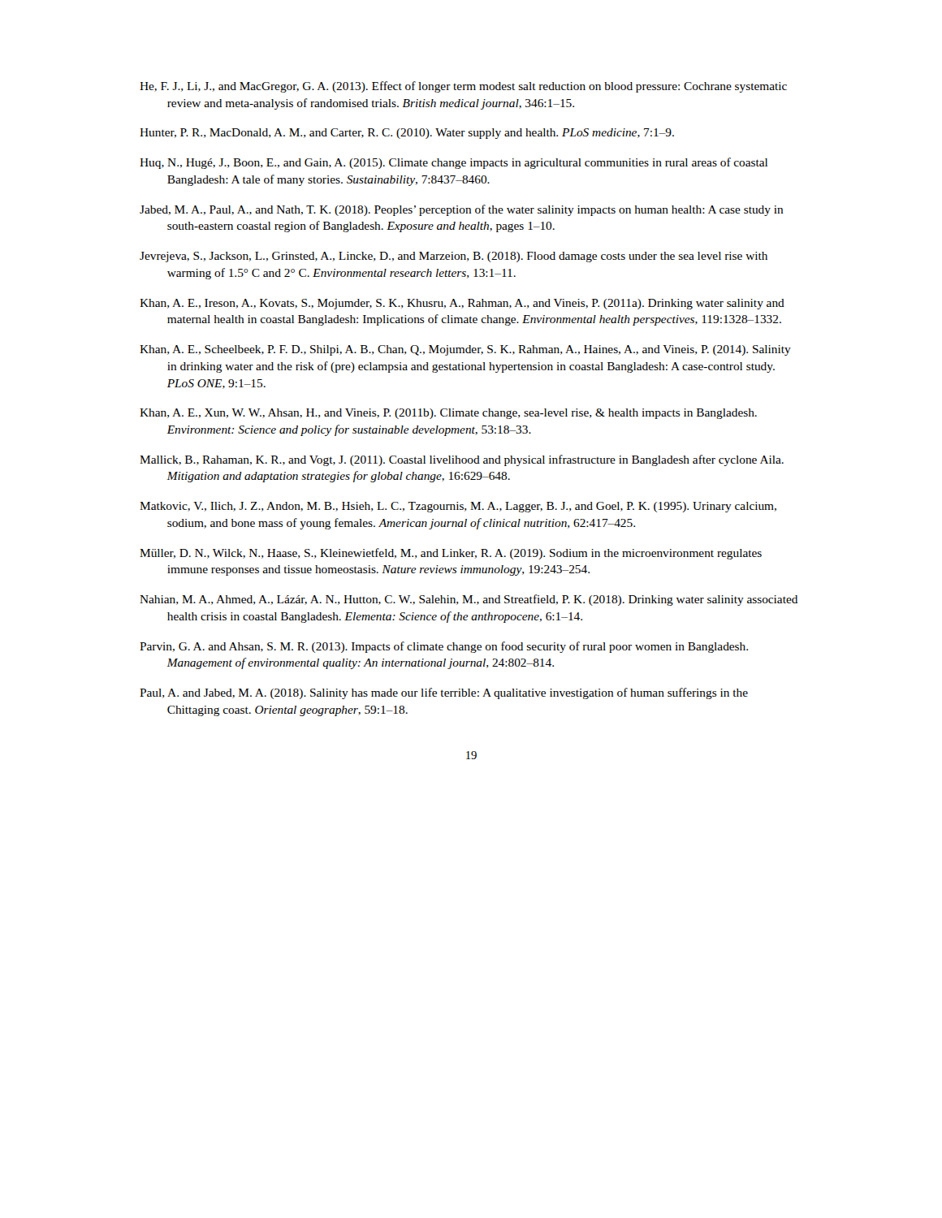He, F. J., Li, J., and MacGregor, G. A. (2013). Effect of longer term modest salt reduction on blood pressure: Cochrane systematic review and meta-analysis of randomised trials. British medical journal, 346:1–15.
Hunter, P. R., MacDonald, A. M., and Carter, R. C. (2010). Water supply and health. PLoS medicine, 7:1–9.
Huq, N., Hugé, J., Boon, E., and Gain, A. (2015). Climate change impacts in agricultural communities in rural areas of coastal Bangladesh: A tale of many stories. Sustainability, 7:8437–8460.
Jabed, M. A., Paul, A., and Nath, T. K. (2018). Peoples’ perception of the water salinity impacts on human health: A case study in south-eastern coastal region of Bangladesh. Exposure and health, pages 1–10.
Jevrejeva, S., Jackson, L., Grinsted, A., Lincke, D., and Marzeion, B. (2018). Flood damage costs under the sea level rise with warming of 1.5° C and 2° C. Environmental research letters, 13:1–11.
Khan, A. E., Ireson, A., Kovats, S., Mojumder, S. K., Khusru, A., Rahman, A., and Vineis, P. (2011a). Drinking water salinity and maternal health in coastal Bangladesh: Implications of climate change. Environmental health perspectives, 119:1328–1332.
Khan, A. E., Scheelbeek, P. F. D., Shilpi, A. B., Chan, Q., Mojumder, S. K., Rahman, A., Haines, A., and Vineis, P. (2014). Salinity in drinking water and the risk of (pre) eclampsia and gestational hypertension in coastal Bangladesh: A case-control study. PLoS ONE, 9:1–15.
Khan, A. E., Xun, W. W., Ahsan, H., and Vineis, P. (2011b). Climate change, sea-level rise, & health impacts in Bangladesh. Environment: Science and policy for sustainable development, 53:18–33.
Mallick, B., Rahaman, K. R., and Vogt, J. (2011). Coastal livelihood and physical infrastructure in Bangladesh after cyclone Aila. Mitigation and adaptation strategies for global change, 16:629–648.
Matkovic, V., Ilich, J. Z., Andon, M. B., Hsieh, L. C., Tzagournis, M. A., Lagger, B. J., and Goel, P. K. (1995). Urinary calcium, sodium, and bone mass of young females. American journal of clinical nutrition, 62:417–425.
Müller, D. N., Wilck, N., Haase, S., Kleinewietfeld, M., and Linker, R. A. (2019). Sodium in the microenvironment regulates immune responses and tissue homeostasis. Nature reviews immunology, 19:243–254.
Nahian, M. A., Ahmed, A., Lázár, A. N., Hutton, C. W., Salehin, M., and Streatfield, P. K. (2018). Drinking water salinity associated health crisis in coastal Bangladesh. Elementa: Science of the anthropocene, 6:1–14.
Parvin, G. A. and Ahsan, S. M. R. (2013). Impacts of climate change on food security of rural poor women in Bangladesh. Management of environmental quality: An international journal, 24:802–814.
Paul, A. and Jabed, M. A. (2018). Salinity has made our life terrible: A qualitative investigation of human sufferings in the Chittaging coast. Oriental geographer, 59:1–18.
19